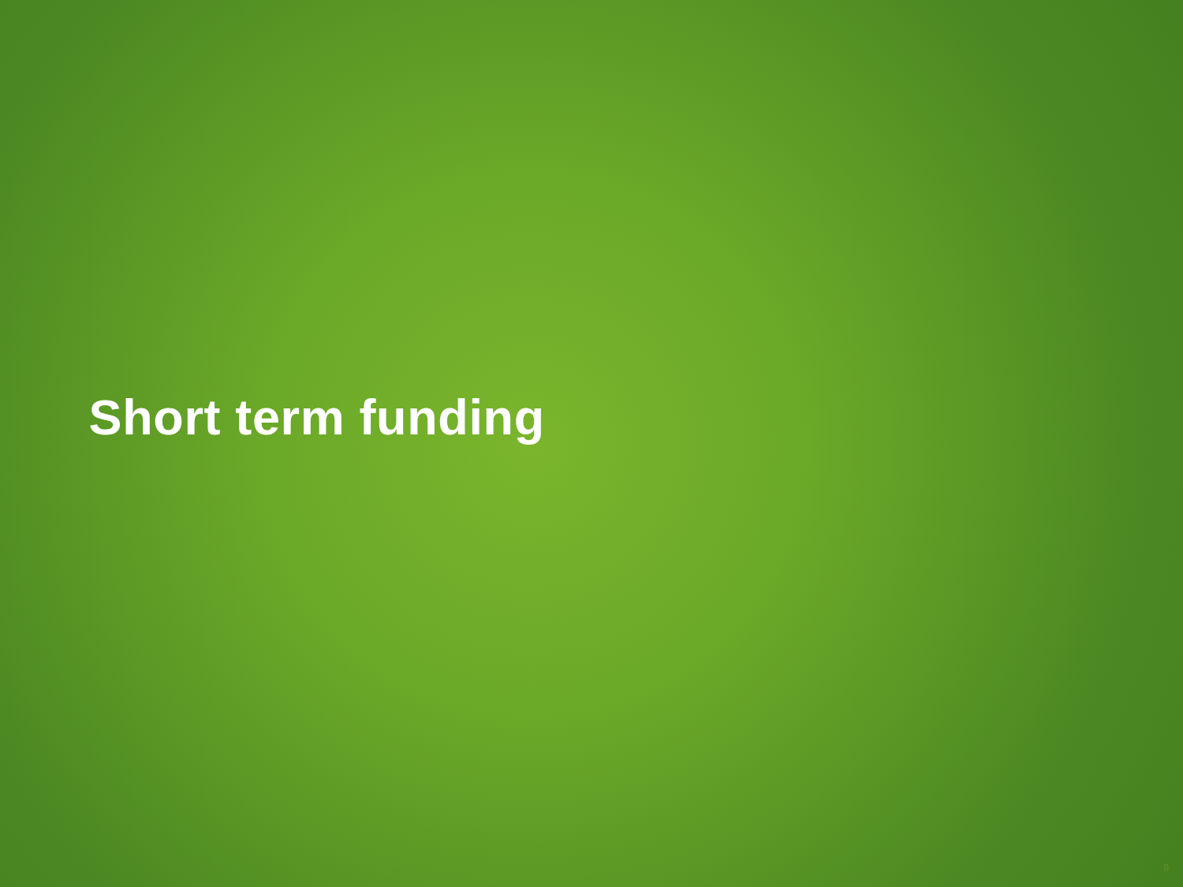Short term funding
9